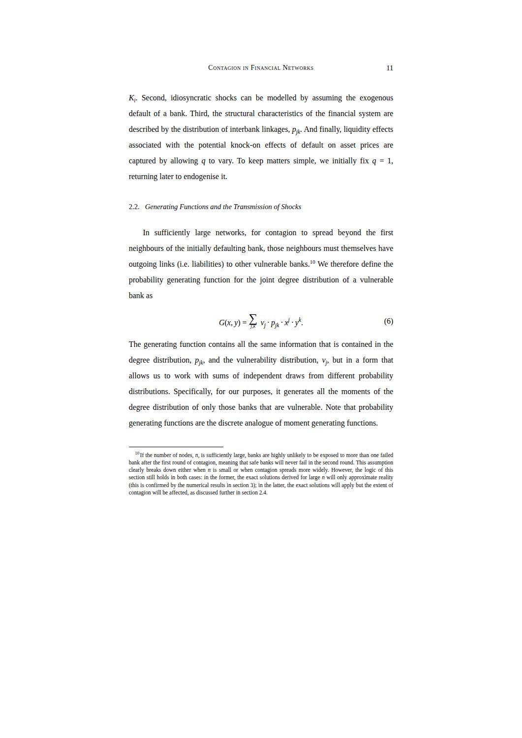Contagion in Financial Networks 11
Ki. Second, idiosyncratic shocks can be modelled by assuming the exogenous default of a bank. Third, the structural characteristics of the financial system are described by the distribution of interbank linkages, pjk. And finally, liquidity effects associated with the potential knock-on effects of default on asset prices are captured by allowing q to vary. To keep matters simple, we initially fix q = 1, returning later to endogenise it.
2.2. Generating Functions and the Transmission of Shocks
In sufficiently large networks, for contagion to spread beyond the first neighbours of the initially defaulting bank, those neighbours must themselves have outgoing links (i.e. liabilities) to other vulnerable banks.10 We therefore define the probability generating function for the joint degree distribution of a vulnerable bank as
G(x, y) = ∑j,k vj·pjk·xj·yk. (6)
The generating function contains all the same information that is contained in the degree distribution, pjk, and the vulnerability distribution, vj, but in a form that allows us to work with sums of independent draws from different probability distributions. Specifically, for our purposes, it generates all the moments of the degree distribution of only those banks that are vulnerable. Note that probability generating functions are the discrete analogue of moment generating functions.
10 If the number of nodes, n, is sufficiently large, banks are highly unlikely to be exposed to more than one failed bank after the first round of contagion, meaning that safe banks will never fail in the second round. This assumption clearly breaks down either when n is small or when contagion spreads more widely. However, the logic of this section still holds in both cases: in the former, the exact solutions derived for large n will only approximate reality (this is confirmed by the numerical results in section 3); in the latter, the exact solutions will apply but the extent of contagion will be affected, as discussed further in section 2.4.